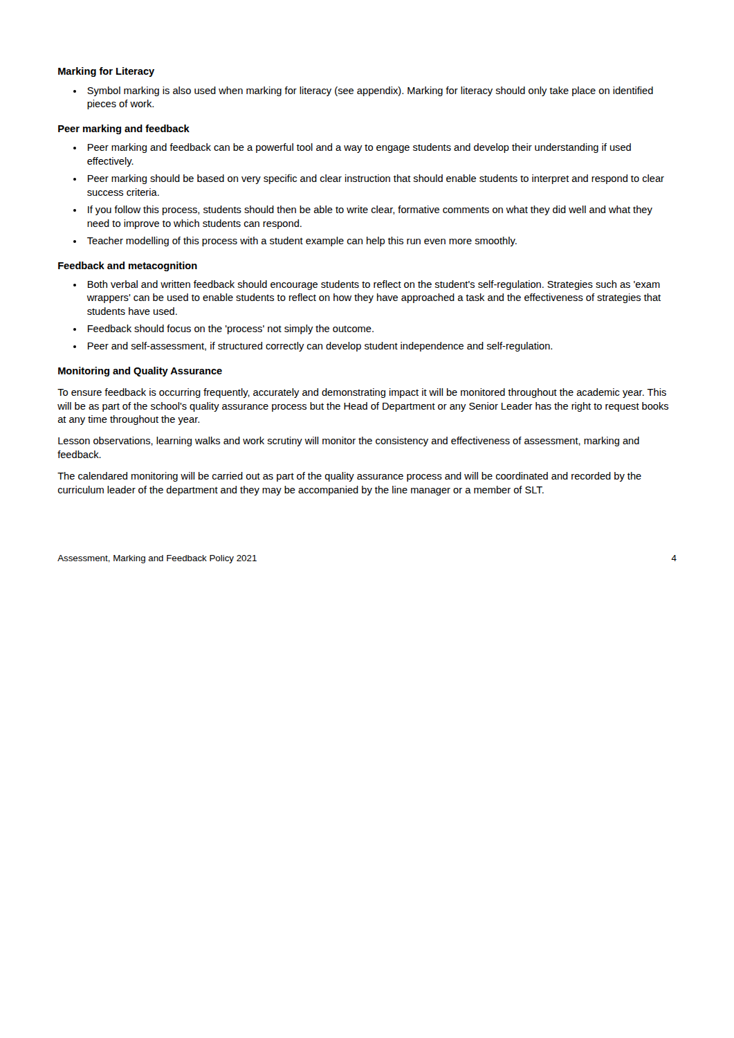Marking for Literacy
Symbol marking is also used when marking for literacy (see appendix). Marking for literacy should only take place on identified pieces of work.
Peer marking and feedback
Peer marking and feedback can be a powerful tool and a way to engage students and develop their understanding if used effectively.
Peer marking should be based on very specific and clear instruction that should enable students to interpret and respond to clear success criteria.
If you follow this process, students should then be able to write clear, formative comments on what they did well and what they need to improve to which students can respond.
Teacher modelling of this process with a student example can help this run even more smoothly.
Feedback and metacognition
Both verbal and written feedback should encourage students to reflect on the student's self-regulation. Strategies such as 'exam wrappers' can be used to enable students to reflect on how they have approached a task and the effectiveness of strategies that students have used.
Feedback should focus on the 'process' not simply the outcome.
Peer and self-assessment, if structured correctly can develop student independence and self-regulation.
Monitoring and Quality Assurance
To ensure feedback is occurring frequently, accurately and demonstrating impact it will be monitored throughout the academic year. This will be as part of the school's quality assurance process but the Head of Department or any Senior Leader has the right to request books at any time throughout the year.
Lesson observations, learning walks and work scrutiny will monitor the consistency and effectiveness of assessment, marking and feedback.
The calendared monitoring will be carried out as part of the quality assurance process and will be coordinated and recorded by the curriculum leader of the department and they may be accompanied by the line manager or a member of SLT.
Assessment, Marking and Feedback Policy 2021 4